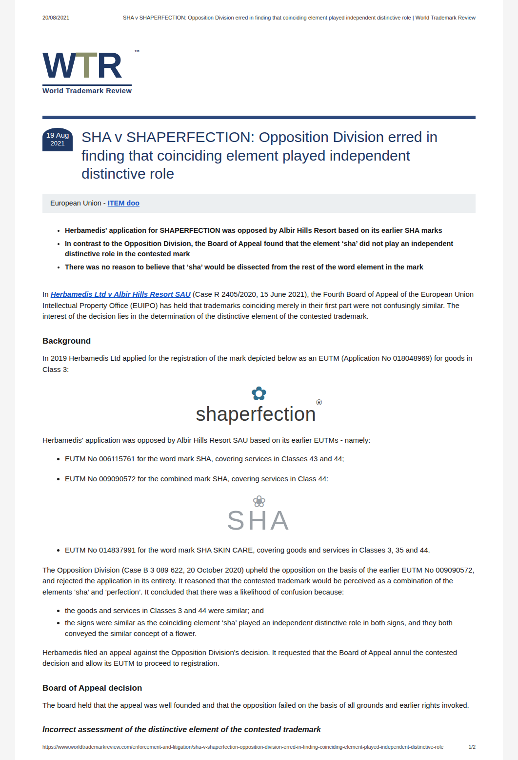20/08/2021 SHA v SHAPERFECTION: Opposition Division erred in finding that coinciding element played independent distinctive role | World Trademark Review
WTR™ World Trademark Review
19 Aug 2021
SHA v SHAPERFECTION: Opposition Division erred in finding that coinciding element played independent distinctive role
European Union - ITEM doo
Herbamedis' application for SHAPERFECTION was opposed by Albir Hills Resort based on its earlier SHA marks
In contrast to the Opposition Division, the Board of Appeal found that the element ‘sha’ did not play an independent distinctive role in the contested mark
There was no reason to believe that ‘sha’ would be dissected from the rest of the word element in the mark
In Herbamedis Ltd v Albir Hills Resort SAU (Case R 2405/2020, 15 June 2021), the Fourth Board of Appeal of the European Union Intellectual Property Office (EUIPO) has held that trademarks coinciding merely in their first part were not confusingly similar. The interest of the decision lies in the determination of the distinctive element of the contested trademark.
Background
In 2019 Herbamedis Ltd applied for the registration of the mark depicted below as an EUTM (Application No 018048969) for goods in Class 3:
✿ shaperfection®
Herbamedis' application was opposed by Albir Hills Resort SAU based on its earlier EUTMs - namely:
EUTM No 006115761 for the word mark SHA, covering services in Classes 43 and 44;
EUTM No 009090572 for the combined mark SHA, covering services in Class 44:
❀ SHA
EUTM No 014837991 for the word mark SHA SKIN CARE, covering goods and services in Classes 3, 35 and 44.
The Opposition Division (Case B 3 089 622, 20 October 2020) upheld the opposition on the basis of the earlier EUTM No 009090572, and rejected the application in its entirety. It reasoned that the contested trademark would be perceived as a combination of the elements ‘sha’ and ‘perfection’. It concluded that there was a likelihood of confusion because:
the goods and services in Classes 3 and 44 were similar; and
the signs were similar as the coinciding element ‘sha’ played an independent distinctive role in both signs, and they both conveyed the similar concept of a flower.
Herbamedis filed an appeal against the Opposition Division's decision. It requested that the Board of Appeal annul the contested decision and allow its EUTM to proceed to registration.
Board of Appeal decision
The board held that the appeal was well founded and that the opposition failed on the basis of all grounds and earlier rights invoked.
Incorrect assessment of the distinctive element of the contested trademark
https://www.worldtrademarkreview.com/enforcement-and-litigation/sha-v-shaperfection-opposition-division-erred-in-finding-coinciding-element-played-independent-distinctive-role 1/2